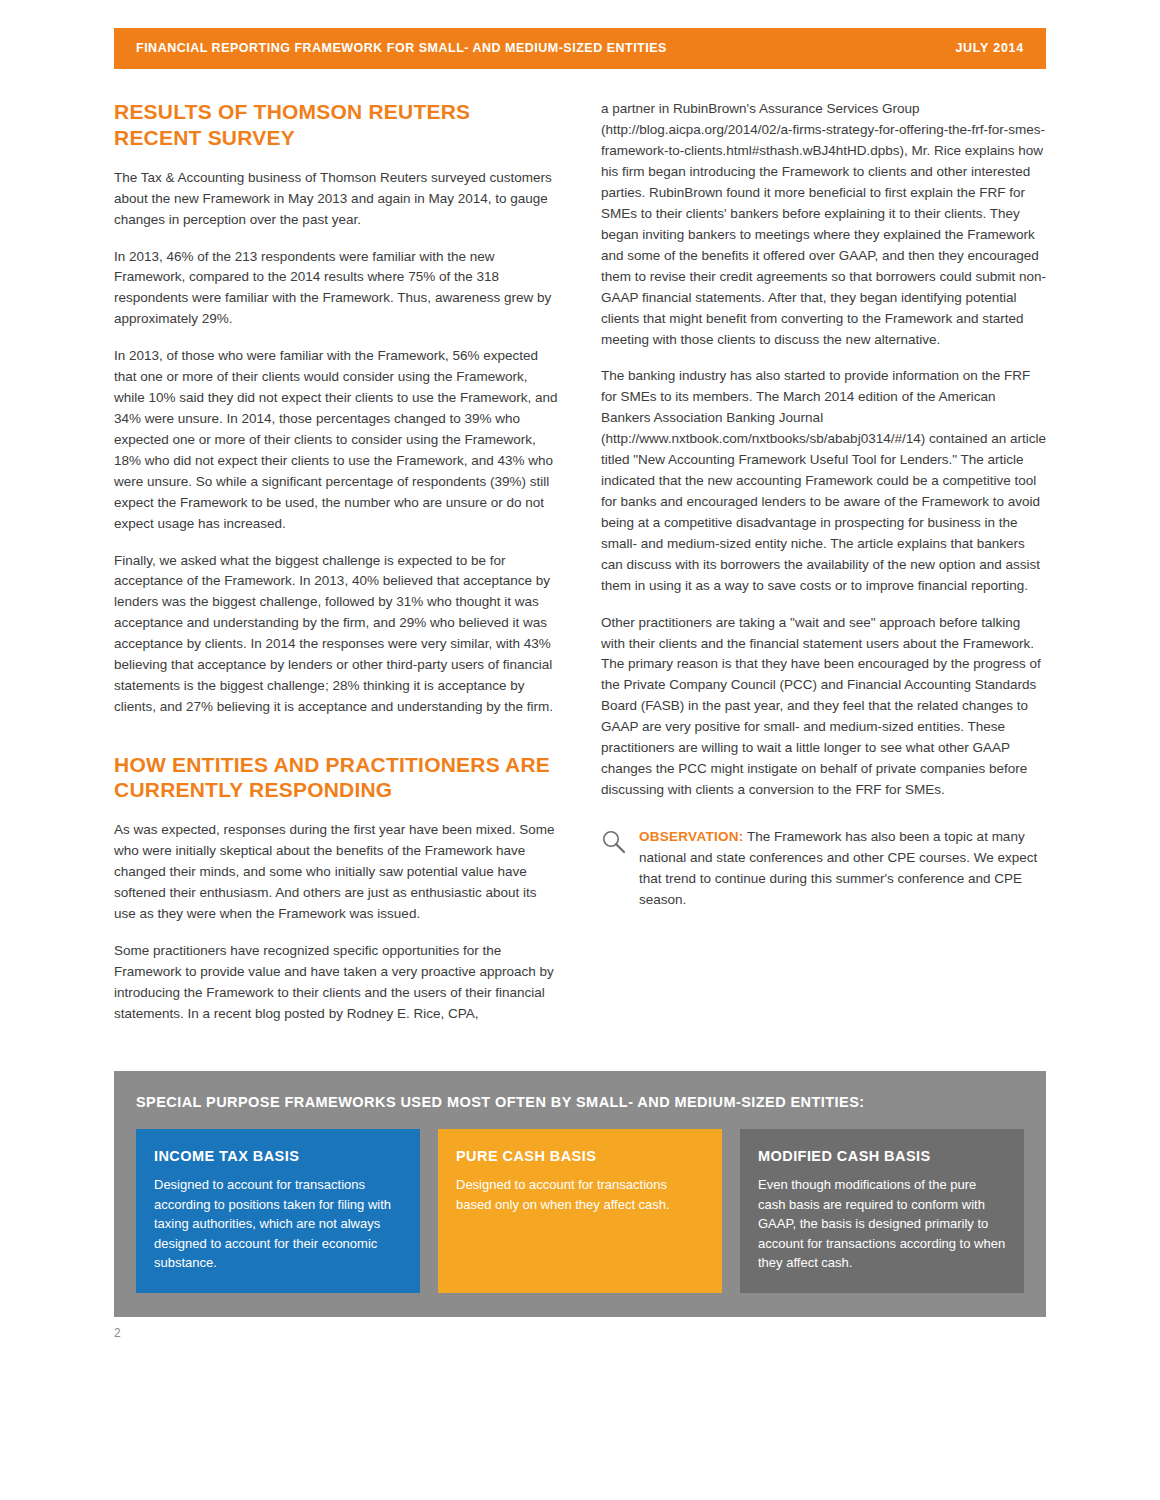Financial Reporting Framework for Small- and Medium-Sized Entities July 2014
Results of Thomson Reuters
Recent Survey
The Tax & Accounting business of Thomson Reuters surveyed customers about the new Framework in May 2013 and again in May 2014, to gauge changes in perception over the past year.
In 2013, 46% of the 213 respondents were familiar with the new Framework, compared to the 2014 results where 75% of the 318 respondents were familiar with the Framework. Thus, awareness grew by approximately 29%.
In 2013, of those who were familiar with the Framework, 56% expected that one or more of their clients would consider using the Framework, while 10% said they did not expect their clients to use the Framework, and 34% were unsure. In 2014, those percentages changed to 39% who expected one or more of their clients to consider using the Framework, 18% who did not expect their clients to use the Framework, and 43% who were unsure. So while a significant percentage of respondents (39%) still expect the Framework to be used, the number who are unsure or do not expect usage has increased.
Finally, we asked what the biggest challenge is expected to be for acceptance of the Framework. In 2013, 40% believed that acceptance by lenders was the biggest challenge, followed by 31% who thought it was acceptance and understanding by the firm, and 29% who believed it was acceptance by clients. In 2014 the responses were very similar, with 43% believing that acceptance by lenders or other third-party users of financial statements is the biggest challenge; 28% thinking it is acceptance by clients, and 27% believing it is acceptance and understanding by the firm.
How Entities and Practitioners are Currently Responding
As was expected, responses during the first year have been mixed. Some who were initially skeptical about the benefits of the Framework have changed their minds, and some who initially saw potential value have softened their enthusiasm. And others are just as enthusiastic about its use as they were when the Framework was issued.
Some practitioners have recognized specific opportunities for the Framework to provide value and have taken a very proactive approach by introducing the Framework to their clients and the users of their financial statements. In a recent blog posted by Rodney E. Rice, CPA,
a partner in RubinBrown's Assurance Services Group (http://blog.aicpa.org/2014/02/a-firms-strategy-for-offering-the-frf-for-smes-framework-to-clients.html#sthash.wBJ4htHD.dpbs), Mr. Rice explains how his firm began introducing the Framework to clients and other interested parties. RubinBrown found it more beneficial to first explain the FRF for SMEs to their clients' bankers before explaining it to their clients. They began inviting bankers to meetings where they explained the Framework and some of the benefits it offered over GAAP, and then they encouraged them to revise their credit agreements so that borrowers could submit non-GAAP financial statements. After that, they began identifying potential clients that might benefit from converting to the Framework and started meeting with those clients to discuss the new alternative.
The banking industry has also started to provide information on the FRF for SMEs to its members. The March 2014 edition of the American Bankers Association Banking Journal (http://www.nxtbook.com/nxtbooks/sb/ababj0314/#/14) contained an article titled "New Accounting Framework Useful Tool for Lenders." The article indicated that the new accounting Framework could be a competitive tool for banks and encouraged lenders to be aware of the Framework to avoid being at a competitive disadvantage in prospecting for business in the small- and medium-sized entity niche. The article explains that bankers can discuss with its borrowers the availability of the new option and assist them in using it as a way to save costs or to improve financial reporting.
Other practitioners are taking a "wait and see" approach before talking with their clients and the financial statement users about the Framework. The primary reason is that they have been encouraged by the progress of the Private Company Council (PCC) and Financial Accounting Standards Board (FASB) in the past year, and they feel that the related changes to GAAP are very positive for small- and medium-sized entities. These practitioners are willing to wait a little longer to see what other GAAP changes the PCC might instigate on behalf of private companies before discussing with clients a conversion to the FRF for SMEs.
OBSERVATION: The Framework has also been a topic at many national and state conferences and other CPE courses. We expect that trend to continue during this summer's conference and CPE season.
Special Purpose Frameworks Used Most Often by Small- and Medium-Sized Entities:
Income Tax Basis
Designed to account for transactions according to positions taken for filing with taxing authorities, which are not always designed to account for their economic substance.
Pure Cash Basis
Designed to account for transactions based only on when they affect cash.
Modified Cash Basis
Even though modifications of the pure cash basis are required to conform with GAAP, the basis is designed primarily to account for transactions according to when they affect cash.
2